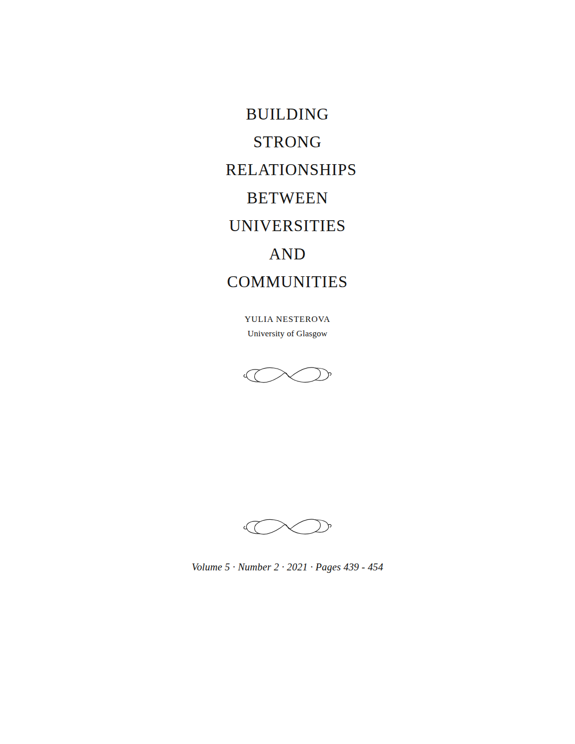Building Strong Relationships Between Universities and Communities
Yulia Nesterova
University of Glasgow
Volume 5 · Number 2 · 2021 · Pages 439 - 454